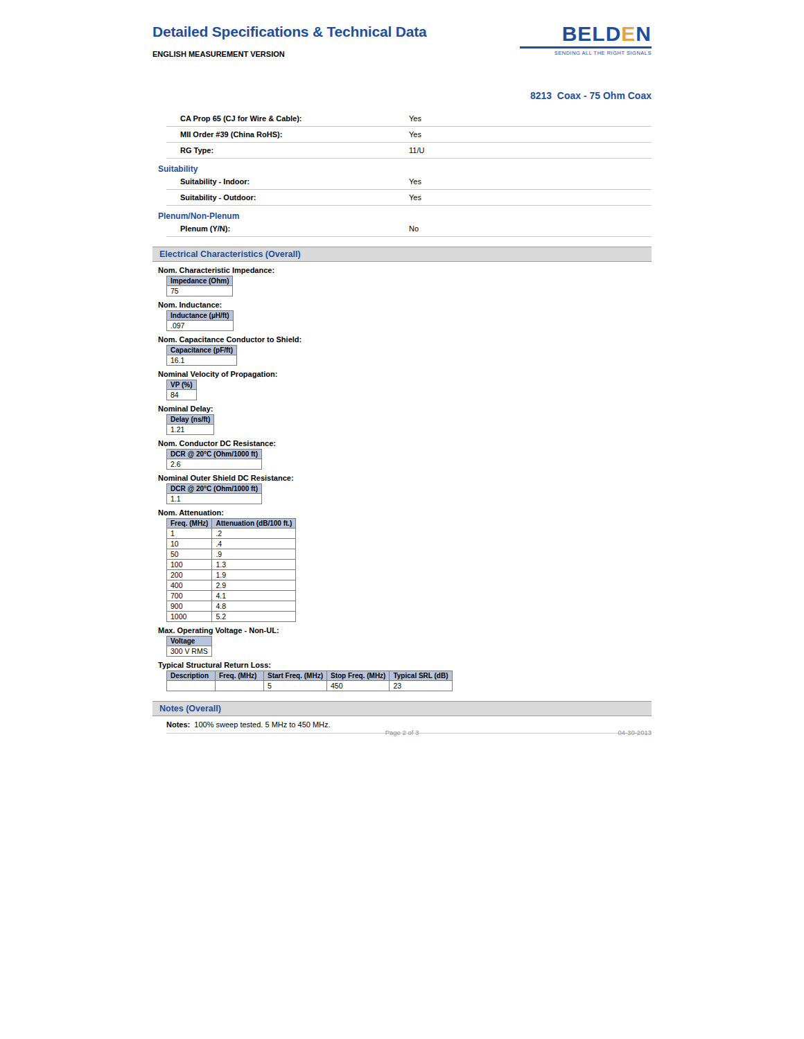Detailed Specifications & Technical Data
ENGLISH MEASUREMENT VERSION
BELDEN
Sending All The Right Signals
8213 Coax - 75 Ohm Coax
| CA Prop 65 (CJ for Wire & Cable): | Yes |
| MII Order #39 (China RoHS): | Yes |
| RG Type: | 11/U |
Suitability
| Suitability - Indoor: | Yes |
| Suitability - Outdoor: | Yes |
Plenum/Non-Plenum
| Plenum (Y/N): | No |
Electrical Characteristics (Overall)
Nom. Characteristic Impedance:
| Impedance (Ohm) |
| --- |
| 75 |
Nom. Inductance:
| Inductance (µH/ft) |
| --- |
| .097 |
Nom. Capacitance Conductor to Shield:
| Capacitance (pF/ft) |
| --- |
| 16.1 |
Nominal Velocity of Propagation:
| VP (%) |
| --- |
| 84 |
Nominal Delay:
| Delay (ns/ft) |
| --- |
| 1.21 |
Nom. Conductor DC Resistance:
| DCR @ 20°C (Ohm/1000 ft) |
| --- |
| 2.6 |
Nominal Outer Shield DC Resistance:
| DCR @ 20°C (Ohm/1000 ft) |
| --- |
| 1.1 |
Nom. Attenuation:
| Freq. (MHz) | Attenuation (dB/100 ft.) |
| --- | --- |
| 1 | .2 |
| 10 | .4 |
| 50 | .9 |
| 100 | 1.3 |
| 200 | 1.9 |
| 400 | 2.9 |
| 700 | 4.1 |
| 900 | 4.8 |
| 1000 | 5.2 |
Max. Operating Voltage - Non-UL:
| Voltage |
| --- |
| 300 V RMS |
Typical Structural Return Loss:
| Description | Freq. (MHz) | Start Freq. (MHz) | Stop Freq. (MHz) | Typical SRL (dB) |
| --- | --- | --- | --- | --- |
| | | 5 | 450 | 23 |
Notes (Overall)
Notes: 100% sweep tested. 5 MHz to 450 MHz.
Page 2 of 3 04-30-2013